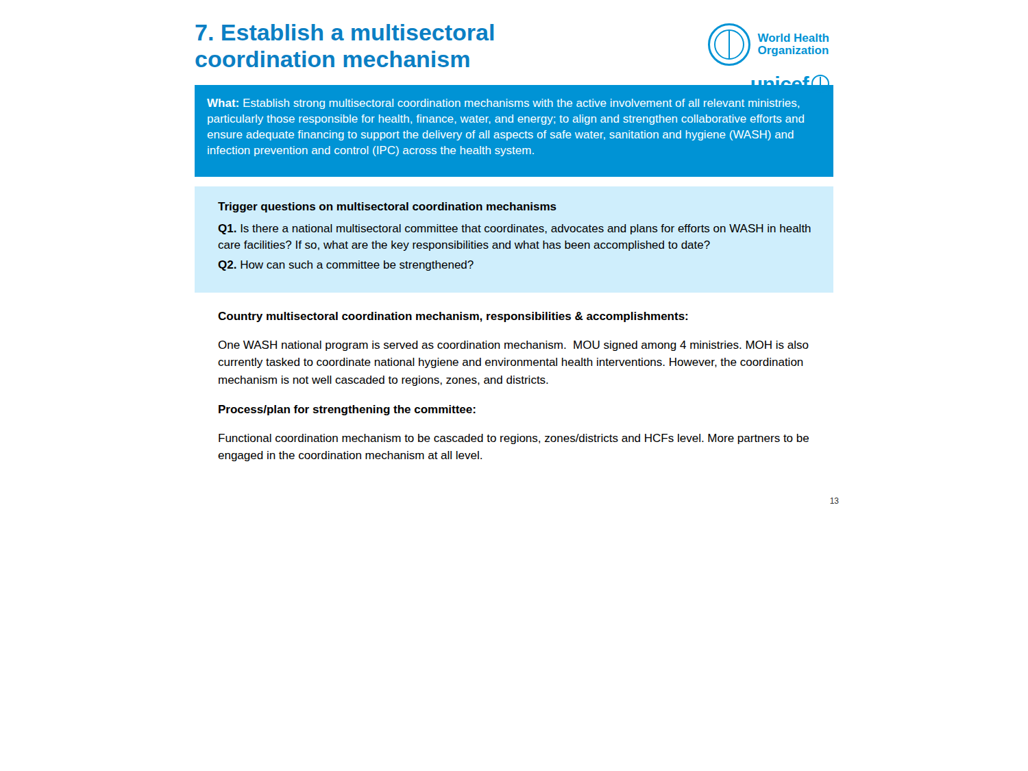World Health Organization
unicef
7. Establish a multisectoral coordination mechanism
What: Establish strong multisectoral coordination mechanisms with the active involvement of all relevant ministries, particularly those responsible for health, finance, water, and energy; to align and strengthen collaborative efforts and ensure adequate financing to support the delivery of all aspects of safe water, sanitation and hygiene (WASH) and infection prevention and control (IPC) across the health system.
Trigger questions on multisectoral coordination mechanisms
Q1. Is there a national multisectoral committee that coordinates, advocates and plans for efforts on WASH in health care facilities? If so, what are the key responsibilities and what has been accomplished to date?
Q2. How can such a committee be strengthened?
Country multisectoral coordination mechanism, responsibilities & accomplishments:
One WASH national program is served as coordination mechanism. MOU signed among 4 ministries. MOH is also currently tasked to coordinate national hygiene and environmental health interventions. However, the coordination mechanism is not well cascaded to regions, zones, and districts.
Process/plan for strengthening the committee:
Functional coordination mechanism to be cascaded to regions, zones/districts and HCFs level. More partners to be engaged in the coordination mechanism at all level.
13